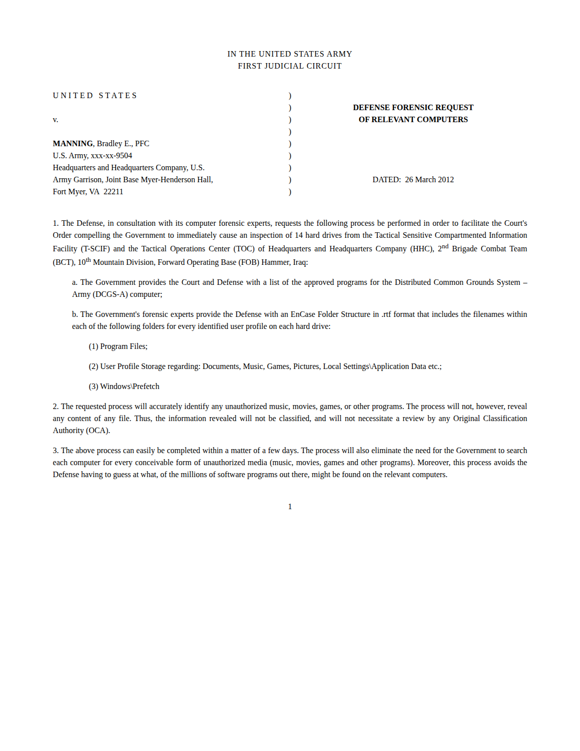IN THE UNITED STATES ARMY
FIRST JUDICIAL CIRCUIT
| UNITED STATES | ) | |
| | ) | DEFENSE FORENSIC REQUEST |
| v. | ) | OF RELEVANT COMPUTERS |
| | ) | |
| MANNING , Bradley E., PFC | ) | |
| U.S. Army, xxx-xx-9504 | ) | |
| Headquarters and Headquarters Company, U.S. | ) | |
| Army Garrison, Joint Base Myer-Henderson Hall, | ) | DATED: 26 March 2012 |
| Fort Myer, VA 22211 | ) | |
1. The Defense, in consultation with its computer forensic experts, requests the following process be performed in order to facilitate the Court's Order compelling the Government to immediately cause an inspection of 14 hard drives from the Tactical Sensitive Compartmented Information Facility (T-SCIF) and the Tactical Operations Center (TOC) of Headquarters and Headquarters Company (HHC), 2nd Brigade Combat Team (BCT), 10th Mountain Division, Forward Operating Base (FOB) Hammer, Iraq:
a. The Government provides the Court and Defense with a list of the approved programs for the Distributed Common Grounds System – Army (DCGS-A) computer;
b. The Government's forensic experts provide the Defense with an EnCase Folder Structure in .rtf format that includes the filenames within each of the following folders for every identified user profile on each hard drive:
(1) Program Files;
(2) User Profile Storage regarding: Documents, Music, Games, Pictures, Local Settings\Application Data etc.;
(3) Windows\Prefetch
2. The requested process will accurately identify any unauthorized music, movies, games, or other programs. The process will not, however, reveal any content of any file. Thus, the information revealed will not be classified, and will not necessitate a review by any Original Classification Authority (OCA).
3. The above process can easily be completed within a matter of a few days. The process will also eliminate the need for the Government to search each computer for every conceivable form of unauthorized media (music, movies, games and other programs). Moreover, this process avoids the Defense having to guess at what, of the millions of software programs out there, might be found on the relevant computers.
1